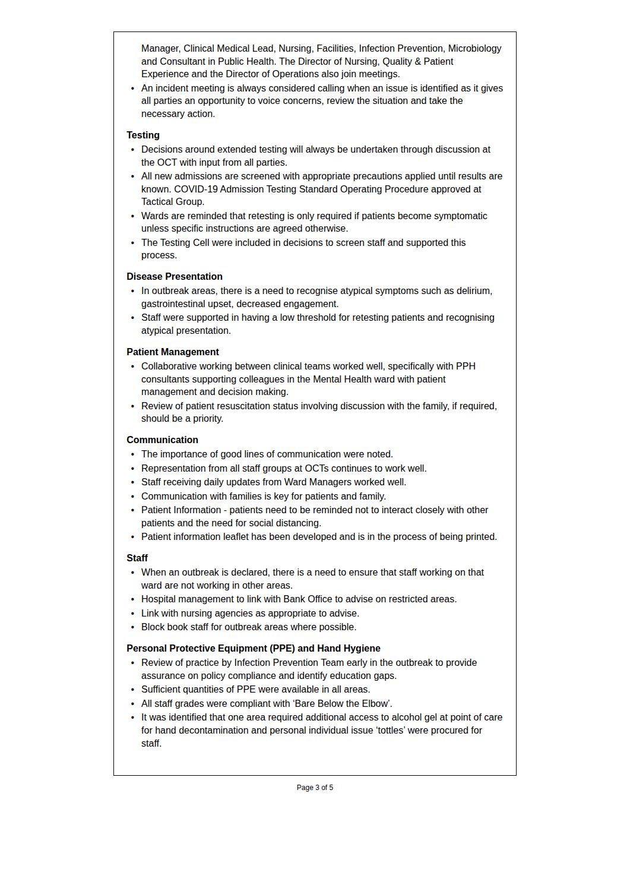Manager, Clinical Medical Lead, Nursing, Facilities, Infection Prevention, Microbiology and Consultant in Public Health. The Director of Nursing, Quality & Patient Experience and the Director of Operations also join meetings.
An incident meeting is always considered calling when an issue is identified as it gives all parties an opportunity to voice concerns, review the situation and take the necessary action.
Testing
Decisions around extended testing will always be undertaken through discussion at the OCT with input from all parties.
All new admissions are screened with appropriate precautions applied until results are known. COVID-19 Admission Testing Standard Operating Procedure approved at Tactical Group.
Wards are reminded that retesting is only required if patients become symptomatic unless specific instructions are agreed otherwise.
The Testing Cell were included in decisions to screen staff and supported this process.
Disease Presentation
In outbreak areas, there is a need to recognise atypical symptoms such as delirium, gastrointestinal upset, decreased engagement.
Staff were supported in having a low threshold for retesting patients and recognising atypical presentation.
Patient Management
Collaborative working between clinical teams worked well, specifically with PPH consultants supporting colleagues in the Mental Health ward with patient management and decision making.
Review of patient resuscitation status involving discussion with the family, if required, should be a priority.
Communication
The importance of good lines of communication were noted.
Representation from all staff groups at OCTs continues to work well.
Staff receiving daily updates from Ward Managers worked well.
Communication with families is key for patients and family.
Patient Information - patients need to be reminded not to interact closely with other patients and the need for social distancing.
Patient information leaflet has been developed and is in the process of being printed.
Staff
When an outbreak is declared, there is a need to ensure that staff working on that ward are not working in other areas.
Hospital management to link with Bank Office to advise on restricted areas.
Link with nursing agencies as appropriate to advise.
Block book staff for outbreak areas where possible.
Personal Protective Equipment (PPE) and Hand Hygiene
Review of practice by Infection Prevention Team early in the outbreak to provide assurance on policy compliance and identify education gaps.
Sufficient quantities of PPE were available in all areas.
All staff grades were compliant with ‘Bare Below the Elbow’.
It was identified that one area required additional access to alcohol gel at point of care for hand decontamination and personal individual issue ‘tottles’ were procured for staff.
Page 3 of 5